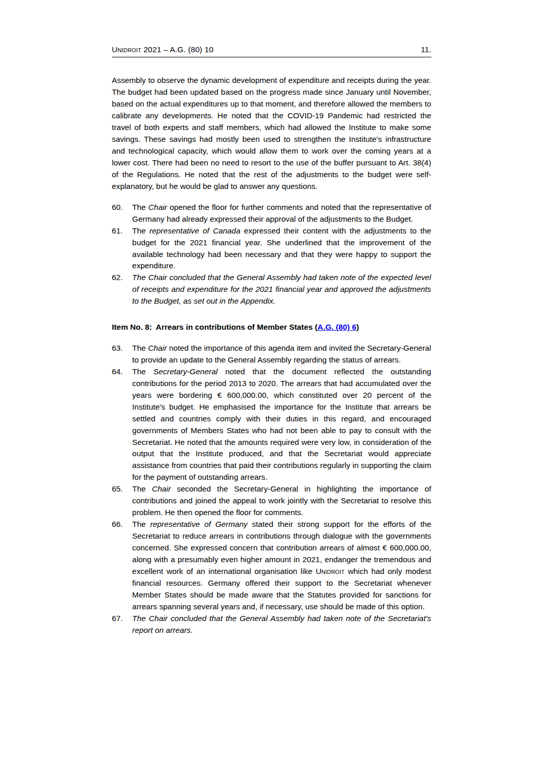Unidroit 2021 – A.G. (80) 10
11.
Assembly to observe the dynamic development of expenditure and receipts during the year. The budget had been updated based on the progress made since January until November, based on the actual expenditures up to that moment, and therefore allowed the members to calibrate any developments. He noted that the COVID-19 Pandemic had restricted the travel of both experts and staff members, which had allowed the Institute to make some savings. These savings had mostly been used to strengthen the Institute's infrastructure and technological capacity, which would allow them to work over the coming years at a lower cost. There had been no need to resort to the use of the buffer pursuant to Art. 38(4) of the Regulations. He noted that the rest of the adjustments to the budget were self-explanatory, but he would be glad to answer any questions.
60.
The Chair opened the floor for further comments and noted that the representative of Germany had already expressed their approval of the adjustments to the Budget.
61.
The representative of Canada expressed their content with the adjustments to the budget for the 2021 financial year. She underlined that the improvement of the available technology had been necessary and that they were happy to support the expenditure.
62.
The Chair concluded that the General Assembly had taken note of the expected level of receipts and expenditure for the 2021 financial year and approved the adjustments to the Budget, as set out in the Appendix.
Item No. 8: Arrears in contributions of Member States (A.G. (80) 6)
63.
The Chair noted the importance of this agenda item and invited the Secretary-General to provide an update to the General Assembly regarding the status of arrears.
64.
The Secretary-General noted that the document reflected the outstanding contributions for the period 2013 to 2020. The arrears that had accumulated over the years were bordering € 600,000.00, which constituted over 20 percent of the Institute's budget. He emphasised the importance for the Institute that arrears be settled and countries comply with their duties in this regard, and encouraged governments of Members States who had not been able to pay to consult with the Secretariat. He noted that the amounts required were very low, in consideration of the output that the Institute produced, and that the Secretariat would appreciate assistance from countries that paid their contributions regularly in supporting the claim for the payment of outstanding arrears.
65.
The Chair seconded the Secretary-General in highlighting the importance of contributions and joined the appeal to work jointly with the Secretariat to resolve this problem. He then opened the floor for comments.
66.
The representative of Germany stated their strong support for the efforts of the Secretariat to reduce arrears in contributions through dialogue with the governments concerned. She expressed concern that contribution arrears of almost € 600,000.00, along with a presumably even higher amount in 2021, endanger the tremendous and excellent work of an international organisation like Unidroit which had only modest financial resources. Germany offered their support to the Secretariat whenever Member States should be made aware that the Statutes provided for sanctions for arrears spanning several years and, if necessary, use should be made of this option.
67.
The Chair concluded that the General Assembly had taken note of the Secretariat's report on arrears.